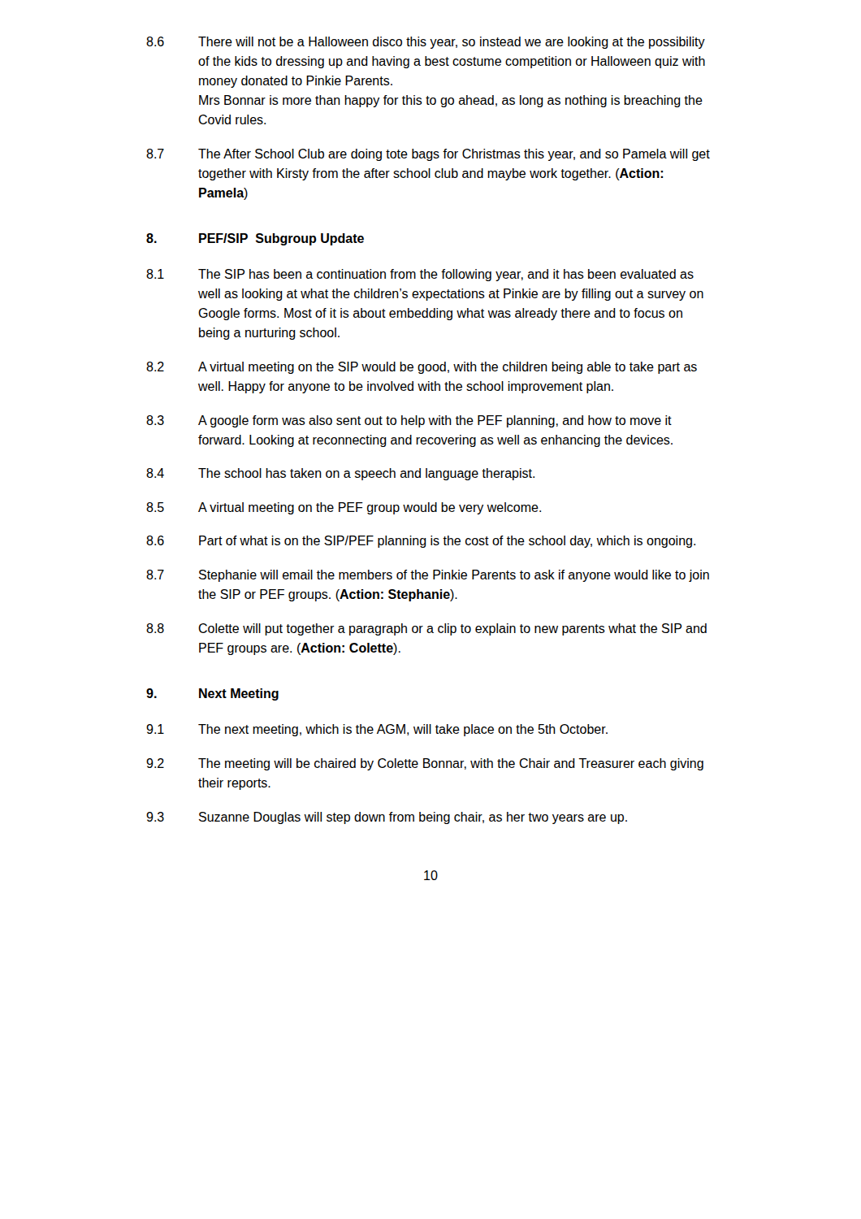8.6
There will not be a Halloween disco this year, so instead we are looking at the possibility of the kids to dressing up and having a best costume competition or Halloween quiz with money donated to Pinkie Parents.
Mrs Bonnar is more than happy for this to go ahead, as long as nothing is breaching the Covid rules.
8.7
The After School Club are doing tote bags for Christmas this year, and so Pamela will get together with Kirsty from the after school club and maybe work together. (Action: Pamela)
8. PEF/SIP Subgroup Update
8.1
The SIP has been a continuation from the following year, and it has been evaluated as well as looking at what the children’s expectations at Pinkie are by filling out a survey on Google forms. Most of it is about embedding what was already there and to focus on being a nurturing school.
8.2
A virtual meeting on the SIP would be good, with the children being able to take part as well. Happy for anyone to be involved with the school improvement plan.
8.3
A google form was also sent out to help with the PEF planning, and how to move it forward. Looking at reconnecting and recovering as well as enhancing the devices.
8.4
The school has taken on a speech and language therapist.
8.5
A virtual meeting on the PEF group would be very welcome.
8.6
Part of what is on the SIP/PEF planning is the cost of the school day, which is ongoing.
8.7
Stephanie will email the members of the Pinkie Parents to ask if anyone would like to join the SIP or PEF groups. (Action: Stephanie).
8.8
Colette will put together a paragraph or a clip to explain to new parents what the SIP and PEF groups are. (Action: Colette).
9. Next Meeting
9.1
The next meeting, which is the AGM, will take place on the 5th October.
9.2
The meeting will be chaired by Colette Bonnar, with the Chair and Treasurer each giving their reports.
9.3
Suzanne Douglas will step down from being chair, as her two years are up.
10